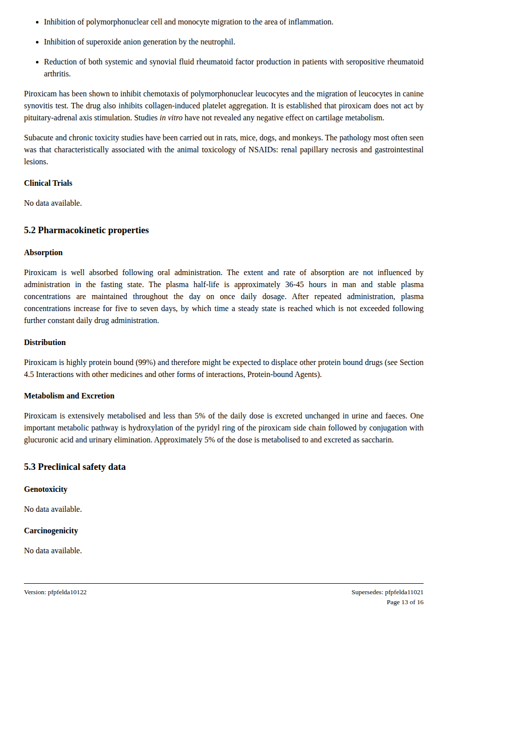Inhibition of polymorphonuclear cell and monocyte migration to the area of inflammation.
Inhibition of superoxide anion generation by the neutrophil.
Reduction of both systemic and synovial fluid rheumatoid factor production in patients with seropositive rheumatoid arthritis.
Piroxicam has been shown to inhibit chemotaxis of polymorphonuclear leucocytes and the migration of leucocytes in canine synovitis test. The drug also inhibits collagen-induced platelet aggregation. It is established that piroxicam does not act by pituitary-adrenal axis stimulation. Studies in vitro have not revealed any negative effect on cartilage metabolism.
Subacute and chronic toxicity studies have been carried out in rats, mice, dogs, and monkeys. The pathology most often seen was that characteristically associated with the animal toxicology of NSAIDs: renal papillary necrosis and gastrointestinal lesions.
Clinical Trials
No data available.
5.2 Pharmacokinetic properties
Absorption
Piroxicam is well absorbed following oral administration. The extent and rate of absorption are not influenced by administration in the fasting state. The plasma half-life is approximately 36-45 hours in man and stable plasma concentrations are maintained throughout the day on once daily dosage. After repeated administration, plasma concentrations increase for five to seven days, by which time a steady state is reached which is not exceeded following further constant daily drug administration.
Distribution
Piroxicam is highly protein bound (99%) and therefore might be expected to displace other protein bound drugs (see Section 4.5 Interactions with other medicines and other forms of interactions, Protein-bound Agents).
Metabolism and Excretion
Piroxicam is extensively metabolised and less than 5% of the daily dose is excreted unchanged in urine and faeces. One important metabolic pathway is hydroxylation of the pyridyl ring of the piroxicam side chain followed by conjugation with glucuronic acid and urinary elimination. Approximately 5% of the dose is metabolised to and excreted as saccharin.
5.3 Preclinical safety data
Genotoxicity
No data available.
Carcinogenicity
No data available.
Version: pfpfelda10122
Supersedes: pfpfelda11021
Page 13 of 16